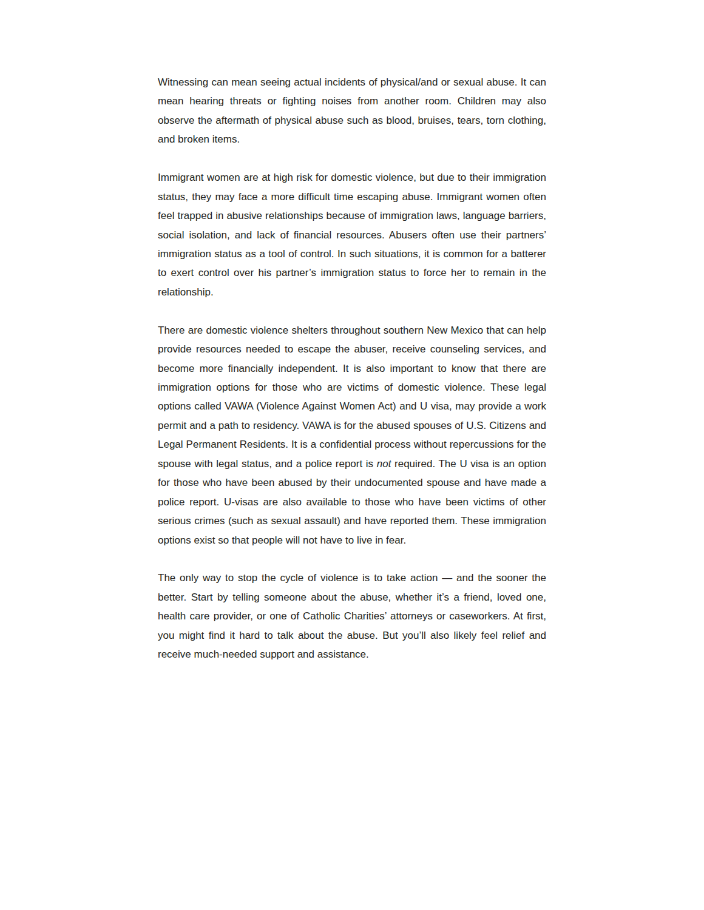Witnessing can mean seeing actual incidents of physical/and or sexual abuse. It can mean hearing threats or fighting noises from another room. Children may also observe the aftermath of physical abuse such as blood, bruises, tears, torn clothing, and broken items.
Immigrant women are at high risk for domestic violence, but due to their immigration status, they may face a more difficult time escaping abuse. Immigrant women often feel trapped in abusive relationships because of immigration laws, language barriers, social isolation, and lack of financial resources. Abusers often use their partners’ immigration status as a tool of control. In such situations, it is common for a batterer to exert control over his partner’s immigration status to force her to remain in the relationship.
There are domestic violence shelters throughout southern New Mexico that can help provide resources needed to escape the abuser, receive counseling services, and become more financially independent. It is also important to know that there are immigration options for those who are victims of domestic violence. These legal options called VAWA (Violence Against Women Act) and U visa, may provide a work permit and a path to residency. VAWA is for the abused spouses of U.S. Citizens and Legal Permanent Residents. It is a confidential process without repercussions for the spouse with legal status, and a police report is not required. The U visa is an option for those who have been abused by their undocumented spouse and have made a police report. U-visas are also available to those who have been victims of other serious crimes (such as sexual assault) and have reported them. These immigration options exist so that people will not have to live in fear.
The only way to stop the cycle of violence is to take action — and the sooner the better. Start by telling someone about the abuse, whether it’s a friend, loved one, health care provider, or one of Catholic Charities’ attorneys or caseworkers. At first, you might find it hard to talk about the abuse. But you’ll also likely feel relief and receive much-needed support and assistance.